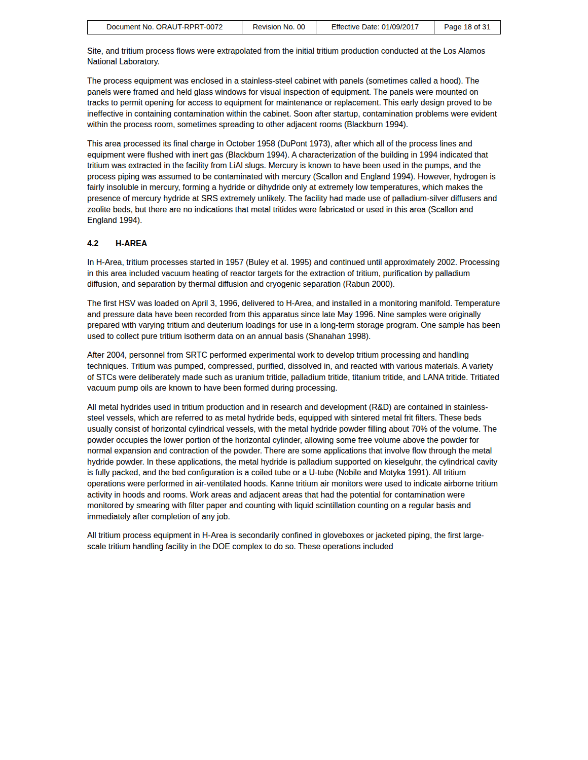| Document No. ORAUT-RPRT-0072 | Revision No. 00 | Effective Date: 01/09/2017 | Page 18 of 31 |
Site, and tritium process flows were extrapolated from the initial tritium production conducted at the Los Alamos National Laboratory.
The process equipment was enclosed in a stainless-steel cabinet with panels (sometimes called a hood). The panels were framed and held glass windows for visual inspection of equipment. The panels were mounted on tracks to permit opening for access to equipment for maintenance or replacement. This early design proved to be ineffective in containing contamination within the cabinet. Soon after startup, contamination problems were evident within the process room, sometimes spreading to other adjacent rooms (Blackburn 1994).
This area processed its final charge in October 1958 (DuPont 1973), after which all of the process lines and equipment were flushed with inert gas (Blackburn 1994). A characterization of the building in 1994 indicated that tritium was extracted in the facility from LiAl slugs. Mercury is known to have been used in the pumps, and the process piping was assumed to be contaminated with mercury (Scallon and England 1994). However, hydrogen is fairly insoluble in mercury, forming a hydride or dihydride only at extremely low temperatures, which makes the presence of mercury hydride at SRS extremely unlikely. The facility had made use of palladium-silver diffusers and zeolite beds, but there are no indications that metal tritides were fabricated or used in this area (Scallon and England 1994).
4.2 H-AREA
In H-Area, tritium processes started in 1957 (Buley et al. 1995) and continued until approximately 2002. Processing in this area included vacuum heating of reactor targets for the extraction of tritium, purification by palladium diffusion, and separation by thermal diffusion and cryogenic separation (Rabun 2000).
The first HSV was loaded on April 3, 1996, delivered to H-Area, and installed in a monitoring manifold. Temperature and pressure data have been recorded from this apparatus since late May 1996. Nine samples were originally prepared with varying tritium and deuterium loadings for use in a long-term storage program. One sample has been used to collect pure tritium isotherm data on an annual basis (Shanahan 1998).
After 2004, personnel from SRTC performed experimental work to develop tritium processing and handling techniques. Tritium was pumped, compressed, purified, dissolved in, and reacted with various materials. A variety of STCs were deliberately made such as uranium tritide, palladium tritide, titanium tritide, and LANA tritide. Tritiated vacuum pump oils are known to have been formed during processing.
All metal hydrides used in tritium production and in research and development (R&D) are contained in stainless-steel vessels, which are referred to as metal hydride beds, equipped with sintered metal frit filters. These beds usually consist of horizontal cylindrical vessels, with the metal hydride powder filling about 70% of the volume. The powder occupies the lower portion of the horizontal cylinder, allowing some free volume above the powder for normal expansion and contraction of the powder. There are some applications that involve flow through the metal hydride powder. In these applications, the metal hydride is palladium supported on kieselguhr, the cylindrical cavity is fully packed, and the bed configuration is a coiled tube or a U-tube (Nobile and Motyka 1991). All tritium operations were performed in air-ventilated hoods. Kanne tritium air monitors were used to indicate airborne tritium activity in hoods and rooms. Work areas and adjacent areas that had the potential for contamination were monitored by smearing with filter paper and counting with liquid scintillation counting on a regular basis and immediately after completion of any job.
All tritium process equipment in H-Area is secondarily confined in gloveboxes or jacketed piping, the first large-scale tritium handling facility in the DOE complex to do so. These operations included